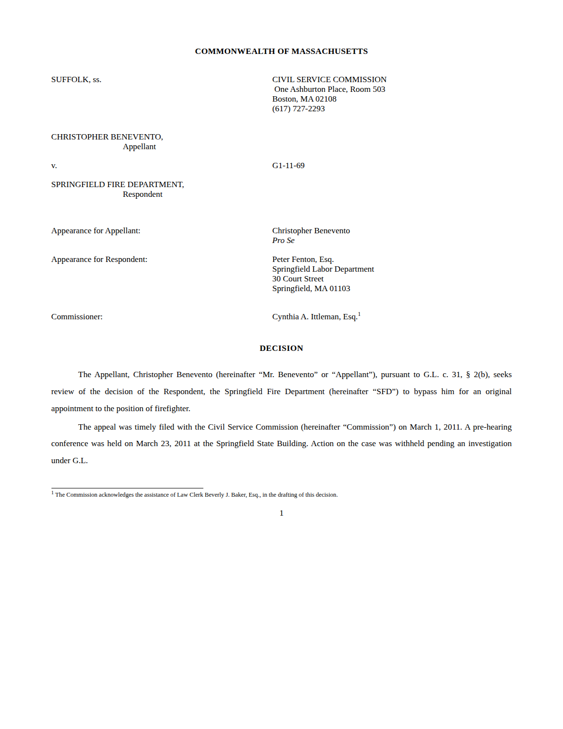COMMONWEALTH OF MASSACHUSETTS
| SUFFOLK, ss. | CIVIL SERVICE COMMISSION One Ashburton Place, Room 503 Boston, MA 02108 (617) 727-2293 |
| CHRISTOPHER BENEVENTO, Appellant | |
| v. | G1-11-69 |
| SPRINGFIELD FIRE DEPARTMENT, Respondent | |
| Appearance for Appellant: | Christopher Benevento Pro Se |
| Appearance for Respondent: | Peter Fenton, Esq. Springfield Labor Department 30 Court Street Springfield, MA 01103 |
| Commissioner: | Cynthia A. Ittleman, Esq. 1 |
DECISION
The Appellant, Christopher Benevento (hereinafter “Mr. Benevento” or “Appellant”), pursuant to G.L. c. 31, § 2(b), seeks review of the decision of the Respondent, the Springfield Fire Department (hereinafter “SFD”) to bypass him for an original appointment to the position of firefighter.
The appeal was timely filed with the Civil Service Commission (hereinafter “Commission”) on March 1, 2011. A pre-hearing conference was held on March 23, 2011 at the Springfield State Building. Action on the case was withheld pending an investigation under G.L.
1 The Commission acknowledges the assistance of Law Clerk Beverly J. Baker, Esq., in the drafting of this decision.
1